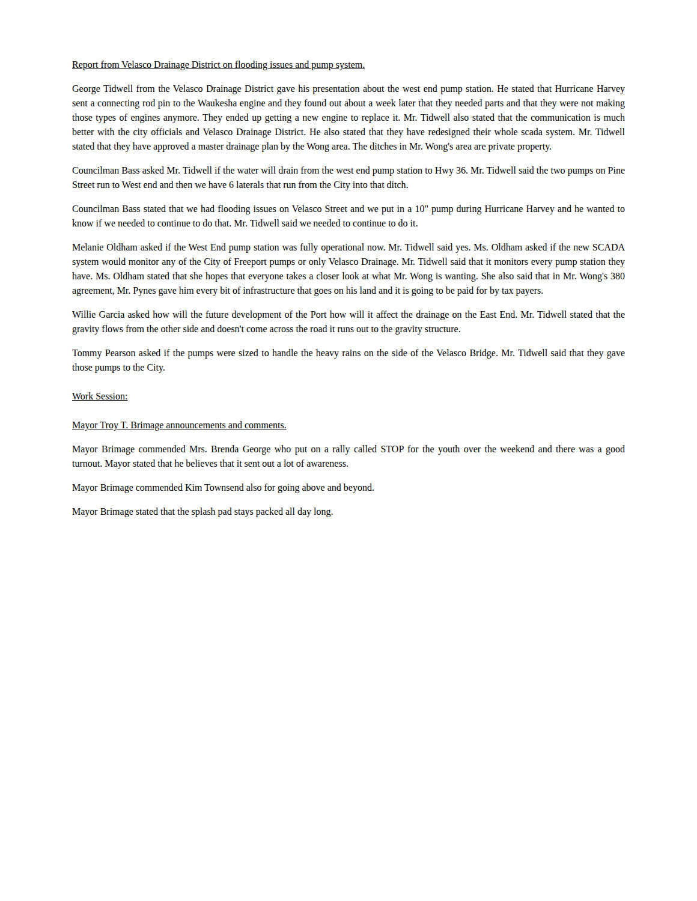Report from Velasco Drainage District on flooding issues and pump system.
George Tidwell from the Velasco Drainage District gave his presentation about the west end pump station. He stated that Hurricane Harvey sent a connecting rod pin to the Waukesha engine and they found out about a week later that they needed parts and that they were not making those types of engines anymore. They ended up getting a new engine to replace it. Mr. Tidwell also stated that the communication is much better with the city officials and Velasco Drainage District. He also stated that they have redesigned their whole scada system. Mr. Tidwell stated that they have approved a master drainage plan by the Wong area. The ditches in Mr. Wong's area are private property.
Councilman Bass asked Mr. Tidwell if the water will drain from the west end pump station to Hwy 36. Mr. Tidwell said the two pumps on Pine Street run to West end and then we have 6 laterals that run from the City into that ditch.
Councilman Bass stated that we had flooding issues on Velasco Street and we put in a 10" pump during Hurricane Harvey and he wanted to know if we needed to continue to do that. Mr. Tidwell said we needed to continue to do it.
Melanie Oldham asked if the West End pump station was fully operational now. Mr. Tidwell said yes. Ms. Oldham asked if the new SCADA system would monitor any of the City of Freeport pumps or only Velasco Drainage. Mr. Tidwell said that it monitors every pump station they have. Ms. Oldham stated that she hopes that everyone takes a closer look at what Mr. Wong is wanting. She also said that in Mr. Wong's 380 agreement, Mr. Pynes gave him every bit of infrastructure that goes on his land and it is going to be paid for by tax payers.
Willie Garcia asked how will the future development of the Port how will it affect the drainage on the East End. Mr. Tidwell stated that the gravity flows from the other side and doesn't come across the road it runs out to the gravity structure.
Tommy Pearson asked if the pumps were sized to handle the heavy rains on the side of the Velasco Bridge. Mr. Tidwell said that they gave those pumps to the City.
Work Session:
Mayor Troy T. Brimage announcements and comments.
Mayor Brimage commended Mrs. Brenda George who put on a rally called STOP for the youth over the weekend and there was a good turnout. Mayor stated that he believes that it sent out a lot of awareness.
Mayor Brimage commended Kim Townsend also for going above and beyond.
Mayor Brimage stated that the splash pad stays packed all day long.